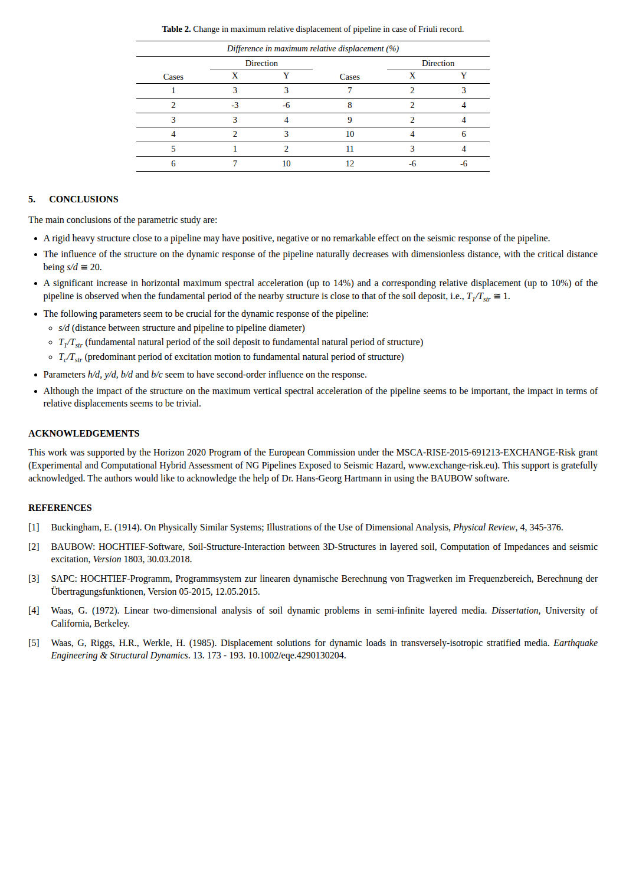Table 2. Change in maximum relative displacement of pipeline in case of Friuli record.
| Difference in maximum relative displacement (%) |
| Cases | Direction | Cases | Direction |
| X | Y | X | Y |
| 1 | 3 | 3 | 7 | 2 | 3 |
| 2 | -3 | -6 | 8 | 2 | 4 |
| 3 | 3 | 4 | 9 | 2 | 4 |
| 4 | 2 | 3 | 10 | 4 | 6 |
| 5 | 1 | 2 | 11 | 3 | 4 |
| 6 | 7 | 10 | 12 | -6 | -6 |
5. CONCLUSIONS
The main conclusions of the parametric study are:
A rigid heavy structure close to a pipeline may have positive, negative or no remarkable effect on the seismic response of the pipeline.
The influence of the structure on the dynamic response of the pipeline naturally decreases with dimensionless distance, with the critical distance being s/d ≅ 20.
A significant increase in horizontal maximum spectral acceleration (up to 14%) and a corresponding relative displacement (up to 10%) of the pipeline is observed when the fundamental period of the nearby structure is close to that of the soil deposit, i.e., T1/Tstr ≅ 1.
The following parameters seem to be crucial for the dynamic response of the pipeline:
s/d (distance between structure and pipeline to pipeline diameter)
T1/Tstr (fundamental natural period of the soil deposit to fundamental natural period of structure)
Tc/Tstr (predominant period of excitation motion to fundamental natural period of structure)
Parameters h/d, y/d, b/d and b/c seem to have second-order influence on the response.
Although the impact of the structure on the maximum vertical spectral acceleration of the pipeline seems to be important, the impact in terms of relative displacements seems to be trivial.
ACKNOWLEDGEMENTS
This work was supported by the Horizon 2020 Program of the European Commission under the MSCA-RISE-2015-691213-EXCHANGE-Risk grant (Experimental and Computational Hybrid Assessment of NG Pipelines Exposed to Seismic Hazard, www.exchange-risk.eu). This support is gratefully acknowledged. The authors would like to acknowledge the help of Dr. Hans-Georg Hartmann in using the BAUBOW software.
REFERENCES
Buckingham, E. (1914). On Physically Similar Systems; Illustrations of the Use of Dimensional Analysis, Physical Review, 4, 345-376.
BAUBOW: HOCHTIEF-Software, Soil-Structure-Interaction between 3D-Structures in layered soil, Computation of Impedances and seismic excitation, Version 1803, 30.03.2018.
SAPC: HOCHTIEF-Programm, Programmsystem zur linearen dynamische Berechnung von Tragwerken im Frequenzbereich, Berechnung der Übertragungsfunktionen, Version 05-2015, 12.05.2015.
Waas, G. (1972). Linear two-dimensional analysis of soil dynamic problems in semi-infinite layered media. Dissertation, University of California, Berkeley.
Waas, G, Riggs, H.R., Werkle, H. (1985). Displacement solutions for dynamic loads in transversely-isotropic stratified media. Earthquake Engineering & Structural Dynamics. 13. 173 - 193. 10.1002/eqe.4290130204.